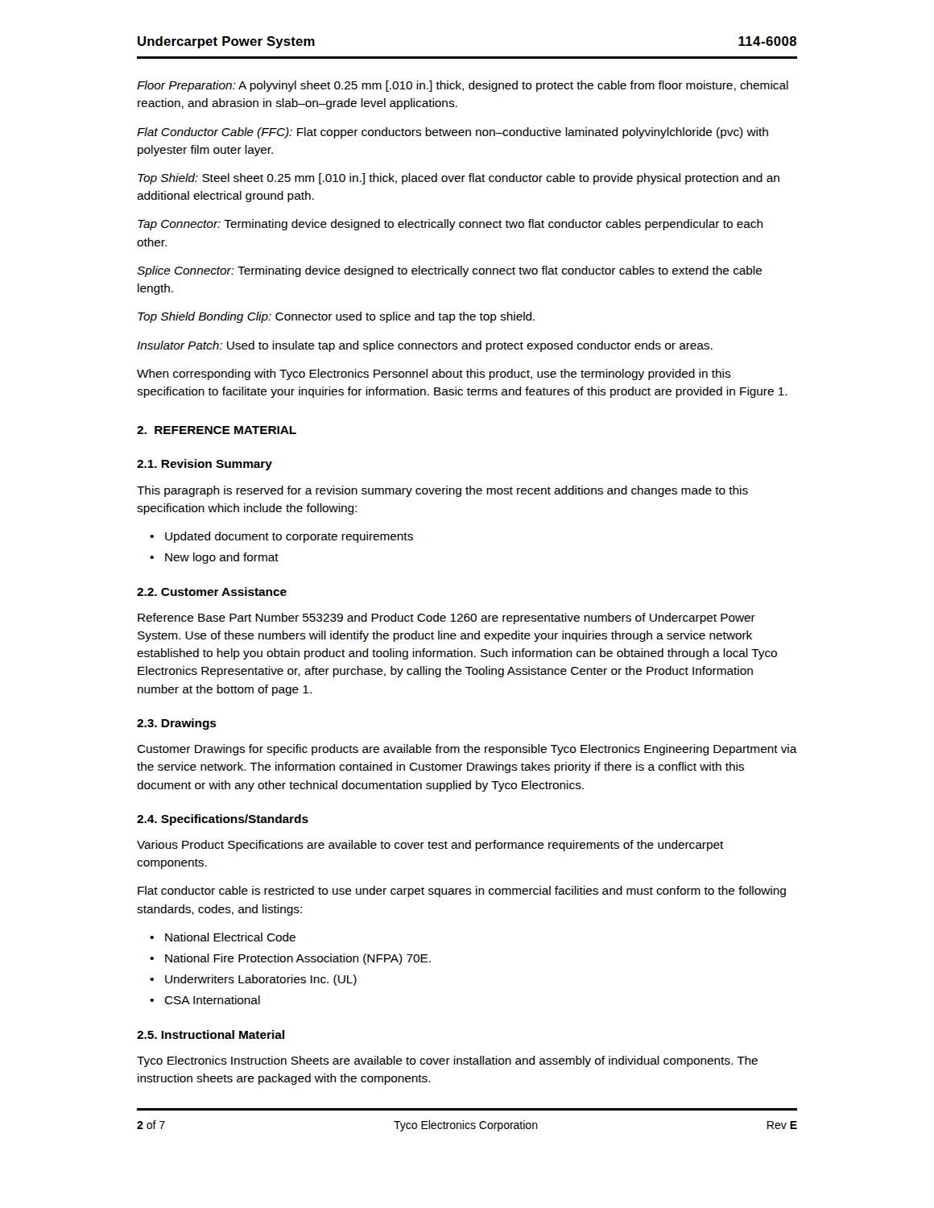Undercarpet Power System 114‑6008
Floor Preparation: A polyvinyl sheet 0.25 mm [.010 in.] thick, designed to protect the cable from floor moisture, chemical reaction, and abrasion in slab–on–grade level applications.
Flat Conductor Cable (FFC): Flat copper conductors between non–conductive laminated polyvinylchloride (pvc) with polyester film outer layer.
Top Shield: Steel sheet 0.25 mm [.010 in.] thick, placed over flat conductor cable to provide physical protection and an additional electrical ground path.
Tap Connector: Terminating device designed to electrically connect two flat conductor cables perpendicular to each other.
Splice Connector: Terminating device designed to electrically connect two flat conductor cables to extend the cable length.
Top Shield Bonding Clip: Connector used to splice and tap the top shield.
Insulator Patch: Used to insulate tap and splice connectors and protect exposed conductor ends or areas.
When corresponding with Tyco Electronics Personnel about this product, use the terminology provided in this specification to facilitate your inquiries for information. Basic terms and features of this product are provided in Figure 1.
2. REFERENCE MATERIAL
2.1. Revision Summary
This paragraph is reserved for a revision summary covering the most recent additions and changes made to this specification which include the following:
Updated document to corporate requirements
New logo and format
2.2. Customer Assistance
Reference Base Part Number 553239 and Product Code 1260 are representative numbers of Undercarpet Power System. Use of these numbers will identify the product line and expedite your inquiries through a service network established to help you obtain product and tooling information. Such information can be obtained through a local Tyco Electronics Representative or, after purchase, by calling the Tooling Assistance Center or the Product Information number at the bottom of page 1.
2.3. Drawings
Customer Drawings for specific products are available from the responsible Tyco Electronics Engineering Department via the service network. The information contained in Customer Drawings takes priority if there is a conflict with this document or with any other technical documentation supplied by Tyco Electronics.
2.4. Specifications/Standards
Various Product Specifications are available to cover test and performance requirements of the undercarpet components.
Flat conductor cable is restricted to use under carpet squares in commercial facilities and must conform to the following standards, codes, and listings:
National Electrical Code
National Fire Protection Association (NFPA) 70E.
Underwriters Laboratories Inc. (UL)
CSA International
2.5. Instructional Material
Tyco Electronics Instruction Sheets are available to cover installation and assembly of individual components. The instruction sheets are packaged with the components.
2 of 7 Tyco Electronics Corporation Rev E